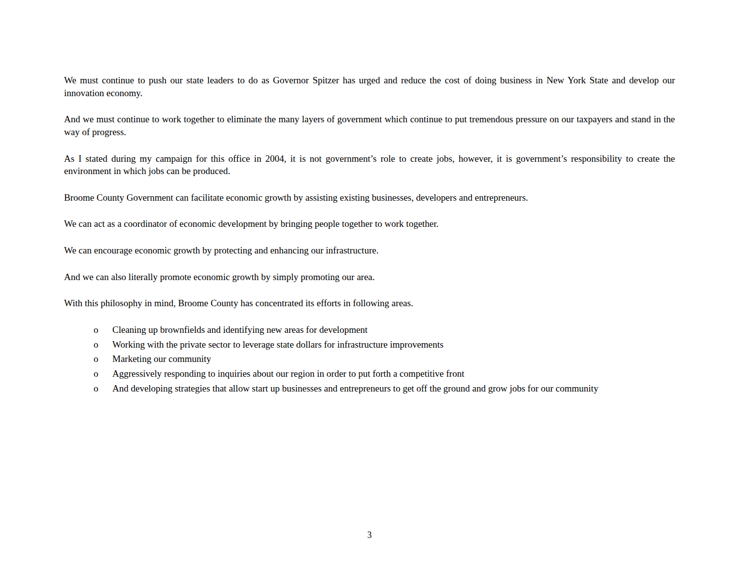We must continue to push our state leaders to do as Governor Spitzer has urged and reduce the cost of doing business in New York State and develop our innovation economy.
And we must continue to work together to eliminate the many layers of government which continue to put tremendous pressure on our taxpayers and stand in the way of progress.
As I stated during my campaign for this office in 2004, it is not government’s role to create jobs, however, it is government’s responsibility to create the environment in which jobs can be produced.
Broome County Government can facilitate economic growth by assisting existing businesses, developers and entrepreneurs.
We can act as a coordinator of economic development by bringing people together to work together.
We can encourage economic growth by protecting and enhancing our infrastructure.
And we can also literally promote economic growth by simply promoting our area.
With this philosophy in mind, Broome County has concentrated its efforts in following areas.
o Cleaning up brownfields and identifying new areas for development
o Working with the private sector to leverage state dollars for infrastructure improvements
o Marketing our community
o Aggressively responding to inquiries about our region in order to put forth a competitive front
o And developing strategies that allow start up businesses and entrepreneurs to get off the ground and grow jobs for our community
3